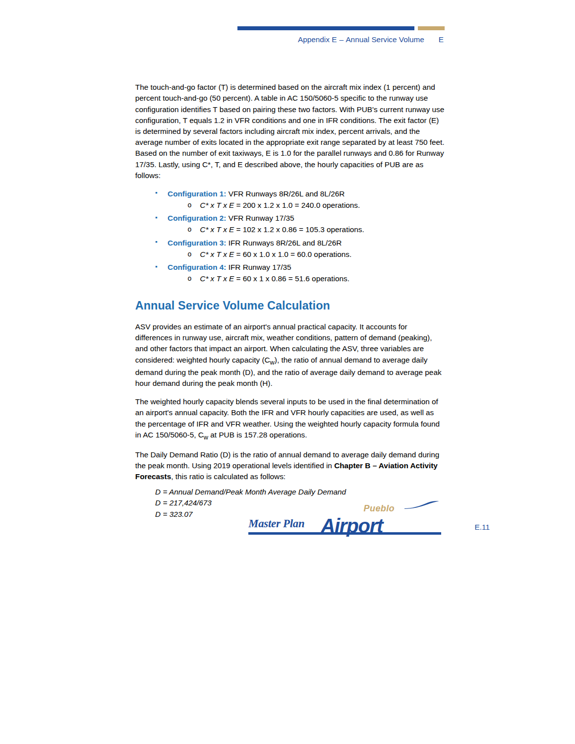Appendix E – Annual Service Volume E
The touch-and-go factor (T) is determined based on the aircraft mix index (1 percent) and percent touch-and-go (50 percent). A table in AC 150/5060-5 specific to the runway use configuration identifies T based on pairing these two factors. With PUB's current runway use configuration, T equals 1.2 in VFR conditions and one in IFR conditions. The exit factor (E) is determined by several factors including aircraft mix index, percent arrivals, and the average number of exits located in the appropriate exit range separated by at least 750 feet. Based on the number of exit taxiways, E is 1.0 for the parallel runways and 0.86 for Runway 17/35. Lastly, using C*, T, and E described above, the hourly capacities of PUB are as follows:
Configuration 1: VFR Runways 8R/26L and 8L/26R
C* x T x E = 200 x 1.2 x 1.0 = 240.0 operations.
Configuration 2: VFR Runway 17/35
C* x T x E = 102 x 1.2 x 0.86 = 105.3 operations.
Configuration 3: IFR Runways 8R/26L and 8L/26R
C* x T x E = 60 x 1.0 x 1.0 = 60.0 operations.
Configuration 4: IFR Runway 17/35
C* x T x E = 60 x 1 x 0.86 = 51.6 operations.
Annual Service Volume Calculation
ASV provides an estimate of an airport's annual practical capacity. It accounts for differences in runway use, aircraft mix, weather conditions, pattern of demand (peaking), and other factors that impact an airport. When calculating the ASV, three variables are considered: weighted hourly capacity (Cw), the ratio of annual demand to average daily demand during the peak month (D), and the ratio of average daily demand to average peak hour demand during the peak month (H).
The weighted hourly capacity blends several inputs to be used in the final determination of an airport's annual capacity. Both the IFR and VFR hourly capacities are used, as well as the percentage of IFR and VFR weather. Using the weighted hourly capacity formula found in AC 150/5060-5, Cw at PUB is 157.28 operations.
The Daily Demand Ratio (D) is the ratio of annual demand to average daily demand during the peak month. Using 2019 operational levels identified in Chapter B – Aviation Activity Forecasts, this ratio is calculated as follows:
D = Annual Demand/Peak Month Average Daily Demand
D = 217,424/673
D = 323.07
Master Plan
Airport
Pueblo
E.11